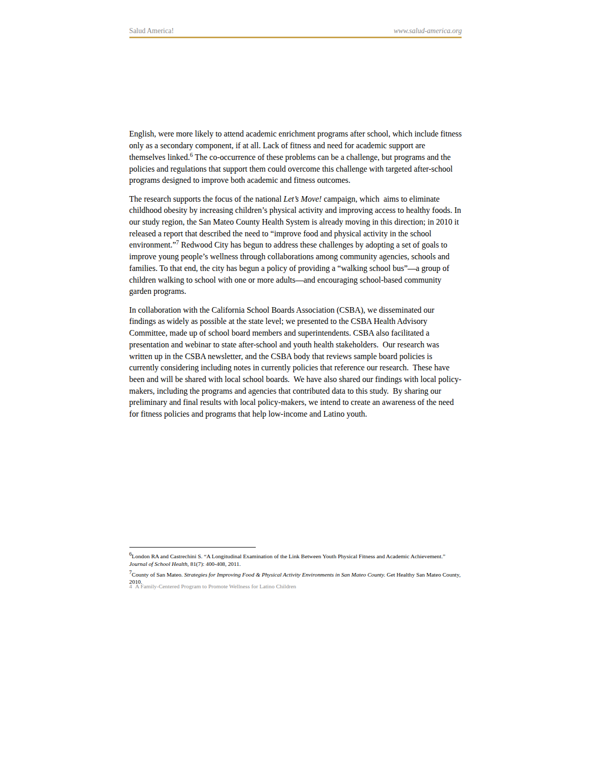Salud America! www.salud-america.org
English, were more likely to attend academic enrichment programs after school, which include fitness only as a secondary component, if at all. Lack of fitness and need for academic support are themselves linked.6 The co-occurrence of these problems can be a challenge, but programs and the policies and regulations that support them could overcome this challenge with targeted after-school programs designed to improve both academic and fitness outcomes.
The research supports the focus of the national Let’s Move! campaign, which aims to eliminate childhood obesity by increasing children’s physical activity and improving access to healthy foods. In our study region, the San Mateo County Health System is already moving in this direction; in 2010 it released a report that described the need to “improve food and physical activity in the school environment.”7 Redwood City has begun to address these challenges by adopting a set of goals to improve young people’s wellness through collaborations among community agencies, schools and families. To that end, the city has begun a policy of providing a “walking school bus”—a group of children walking to school with one or more adults—and encouraging school-based community garden programs.
In collaboration with the California School Boards Association (CSBA), we disseminated our findings as widely as possible at the state level; we presented to the CSBA Health Advisory Committee, made up of school board members and superintendents. CSBA also facilitated a presentation and webinar to state after-school and youth health stakeholders. Our research was written up in the CSBA newsletter, and the CSBA body that reviews sample board policies is currently considering including notes in currently policies that reference our research. These have been and will be shared with local school boards. We have also shared our findings with local policy-makers, including the programs and agencies that contributed data to this study. By sharing our preliminary and final results with local policy-makers, we intend to create an awareness of the need for fitness policies and programs that help low-income and Latino youth.
6 London RA and Castrechini S. “A Longitudinal Examination of the Link Between Youth Physical Fitness and Academic Achievement.” Journal of School Health, 81(7): 400-408, 2011.
7 County of San Mateo. Strategies for Improving Food & Physical Activity Environments in San Mateo County. Get Healthy San Mateo County, 2010.
4 A Family-Centered Program to Promote Wellness for Latino Children